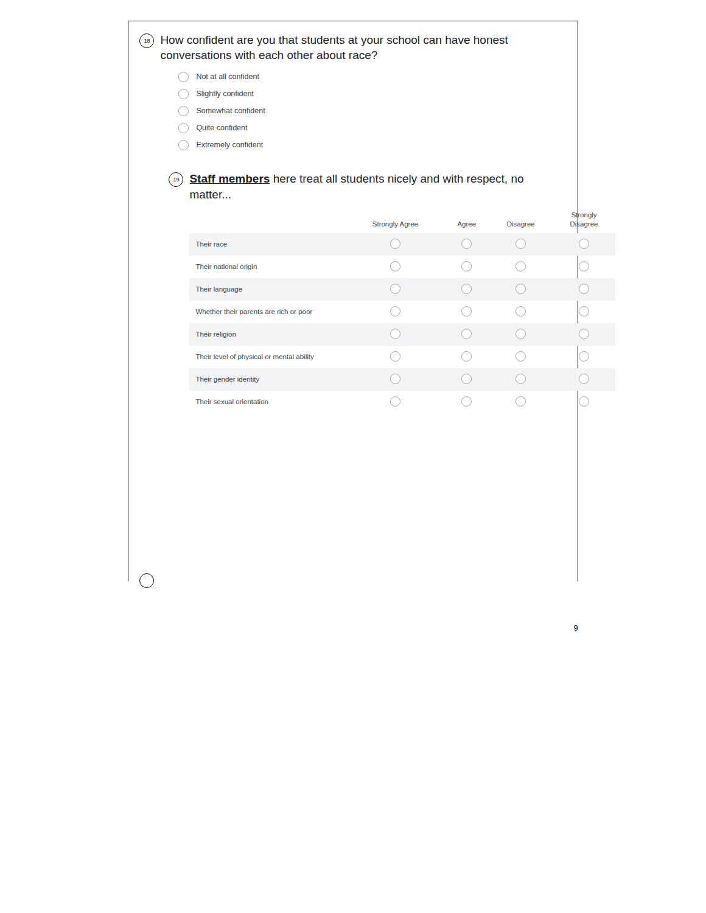18
How confident are you that students at your school can have honest conversations with each other about race?
Not at all confident
Slightly confident
Somewhat confident
Quite confident
Extremely confident
19
Staff members here treat all students nicely and with respect, no matter...
| | Strongly Agree | Agree | Disagree | Strongly Disagree |
| --- | --- | --- | --- | --- |
| Their race | | | | |
| Their national origin | | | | |
| Their language | | | | |
| Whether their parents are rich or poor | | | | |
| Their religion | | | | |
| Their level of physical or mental ability | | | | |
| Their gender identity | | | | |
| Their sexual orientation | | | | |
9